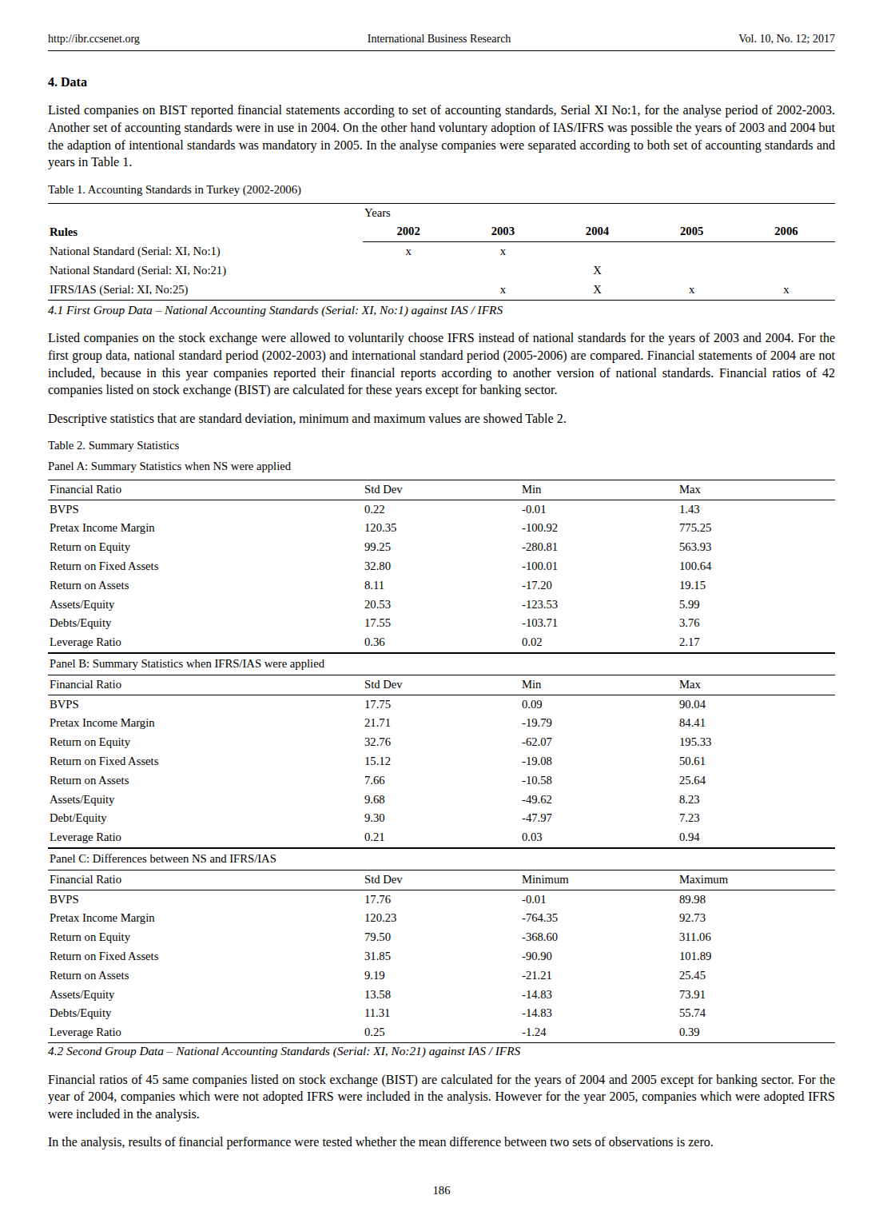http://ibr.ccsenet.org
International Business Research
Vol. 10, No. 12; 2017
4. Data
Listed companies on BIST reported financial statements according to set of accounting standards, Serial XI No:1, for the analyse period of 2002-2003. Another set of accounting standards were in use in 2004. On the other hand voluntary adoption of IAS/IFRS was possible the years of 2003 and 2004 but the adaption of intentional standards was mandatory in 2005. In the analyse companies were separated according to both set of accounting standards and years in Table 1.
Table 1. Accounting Standards in Turkey (2002-2006)
| Rules | Years |
| --- | --- |
| 2002 | 2003 | 2004 | 2005 | 2006 |
| National Standard (Serial: XI, No:1) | x | x | | | |
| National Standard (Serial: XI, No:21) | | | X | | |
| IFRS/IAS (Serial: XI, No:25) | | x | X | x | x |
4.1 First Group Data – National Accounting Standards (Serial: XI, No:1) against IAS / IFRS
Listed companies on the stock exchange were allowed to voluntarily choose IFRS instead of national standards for the years of 2003 and 2004. For the first group data, national standard period (2002-2003) and international standard period (2005-2006) are compared. Financial statements of 2004 are not included, because in this year companies reported their financial reports according to another version of national standards. Financial ratios of 42 companies listed on stock exchange (BIST) are calculated for these years except for banking sector.
Descriptive statistics that are standard deviation, minimum and maximum values are showed Table 2.
Table 2. Summary Statistics
Panel A: Summary Statistics when NS were applied
| Financial Ratio | Std Dev | Min | Max |
| --- | --- | --- | --- |
| BVPS | 0.22 | -0.01 | 1.43 |
| Pretax Income Margin | 120.35 | -100.92 | 775.25 |
| Return on Equity | 99.25 | -280.81 | 563.93 |
| Return on Fixed Assets | 32.80 | -100.01 | 100.64 |
| Return on Assets | 8.11 | -17.20 | 19.15 |
| Assets/Equity | 20.53 | -123.53 | 5.99 |
| Debts/Equity | 17.55 | -103.71 | 3.76 |
| Leverage Ratio | 0.36 | 0.02 | 2.17 |
Panel B: Summary Statistics when IFRS/IAS were applied
| Financial Ratio | Std Dev | Min | Max |
| --- | --- | --- | --- |
| BVPS | 17.75 | 0.09 | 90.04 |
| Pretax Income Margin | 21.71 | -19.79 | 84.41 |
| Return on Equity | 32.76 | -62.07 | 195.33 |
| Return on Fixed Assets | 15.12 | -19.08 | 50.61 |
| Return on Assets | 7.66 | -10.58 | 25.64 |
| Assets/Equity | 9.68 | -49.62 | 8.23 |
| Debt/Equity | 9.30 | -47.97 | 7.23 |
| Leverage Ratio | 0.21 | 0.03 | 0.94 |
Panel C: Differences between NS and IFRS/IAS
| Financial Ratio | Std Dev | Minimum | Maximum |
| --- | --- | --- | --- |
| BVPS | 17.76 | -0.01 | 89.98 |
| Pretax Income Margin | 120.23 | -764.35 | 92.73 |
| Return on Equity | 79.50 | -368.60 | 311.06 |
| Return on Fixed Assets | 31.85 | -90.90 | 101.89 |
| Return on Assets | 9.19 | -21.21 | 25.45 |
| Assets/Equity | 13.58 | -14.83 | 73.91 |
| Debts/Equity | 11.31 | -14.83 | 55.74 |
| Leverage Ratio | 0.25 | -1.24 | 0.39 |
4.2 Second Group Data – National Accounting Standards (Serial: XI, No:21) against IAS / IFRS
Financial ratios of 45 same companies listed on stock exchange (BIST) are calculated for the years of 2004 and 2005 except for banking sector. For the year of 2004, companies which were not adopted IFRS were included in the analysis. However for the year 2005, companies which were adopted IFRS were included in the analysis.
In the analysis, results of financial performance were tested whether the mean difference between two sets of observations is zero.
186